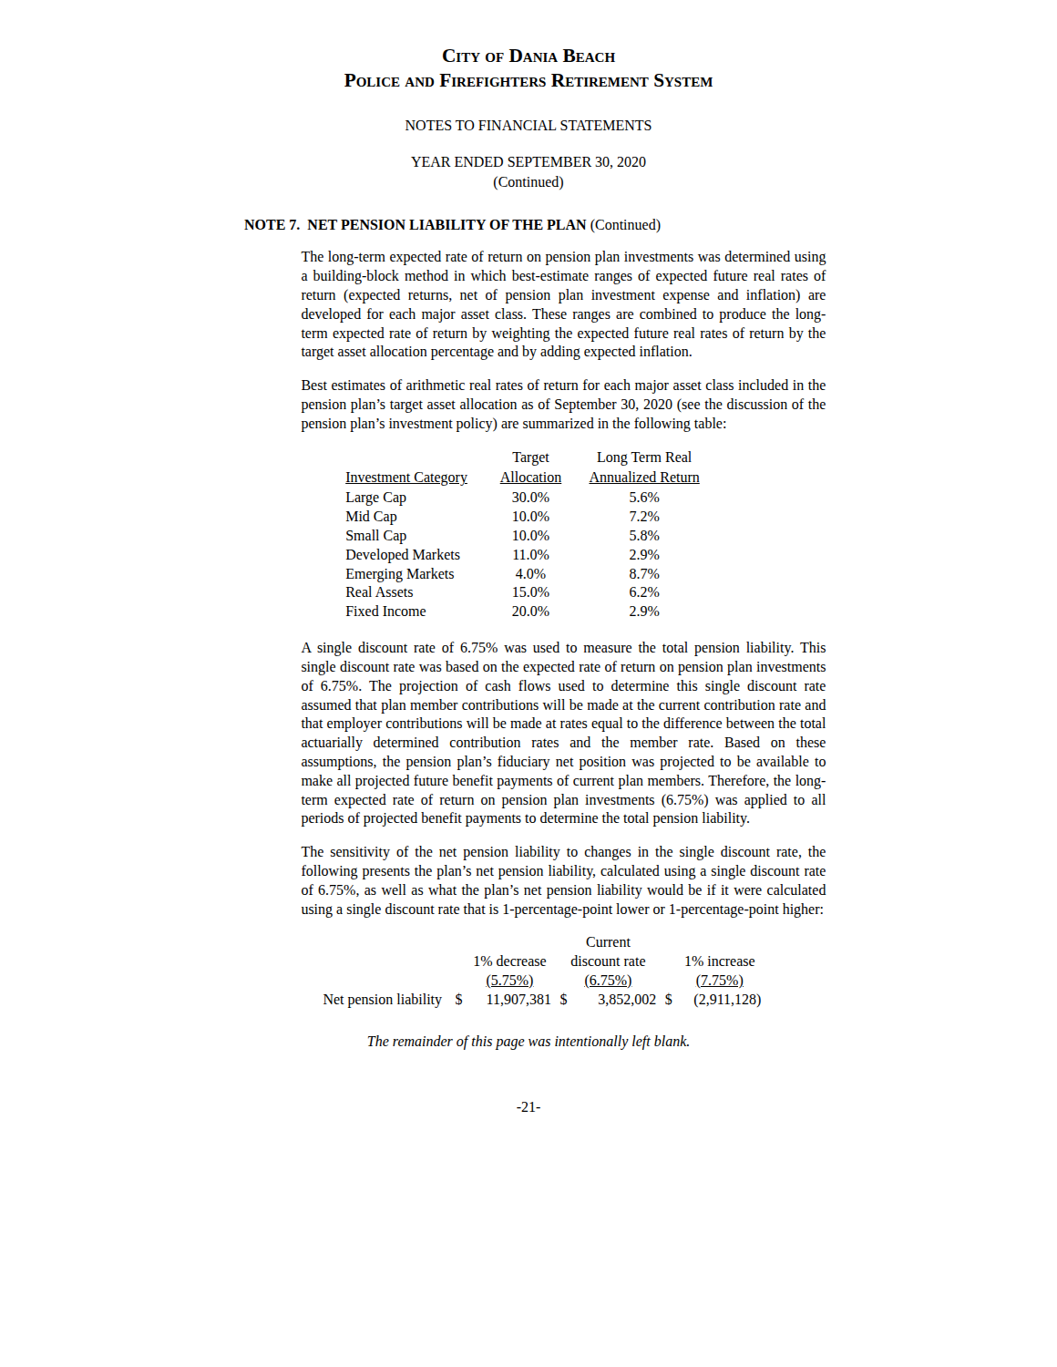City of Dania Beach
Police and Firefighters Retirement System
NOTES TO FINANCIAL STATEMENTS
YEAR ENDED SEPTEMBER 30, 2020
(Continued)
NOTE 7.
Net Pension Liability of the Plan (Continued)
The long-term expected rate of return on pension plan investments was determined using a building-block method in which best-estimate ranges of expected future real rates of return (expected returns, net of pension plan investment expense and inflation) are developed for each major asset class. These ranges are combined to produce the long-term expected rate of return by weighting the expected future real rates of return by the target asset allocation percentage and by adding expected inflation.
Best estimates of arithmetic real rates of return for each major asset class included in the pension plan’s target asset allocation as of September 30, 2020 (see the discussion of the pension plan’s investment policy) are summarized in the following table:
| | Target | Long Term Real |
| --- | --- | --- |
| Investment Category | Allocation | Annualized Return |
| Large Cap | 30.0% | 5.6% |
| Mid Cap | 10.0% | 7.2% |
| Small Cap | 10.0% | 5.8% |
| Developed Markets | 11.0% | 2.9% |
| Emerging Markets | 4.0% | 8.7% |
| Real Assets | 15.0% | 6.2% |
| Fixed Income | 20.0% | 2.9% |
A single discount rate of 6.75% was used to measure the total pension liability. This single discount rate was based on the expected rate of return on pension plan investments of 6.75%. The projection of cash flows used to determine this single discount rate assumed that plan member contributions will be made at the current contribution rate and that employer contributions will be made at rates equal to the difference between the total actuarially determined contribution rates and the member rate. Based on these assumptions, the pension plan’s fiduciary net position was projected to be available to make all projected future benefit payments of current plan members. Therefore, the long-term expected rate of return on pension plan investments (6.75%) was applied to all periods of projected benefit payments to determine the total pension liability.
The sensitivity of the net pension liability to changes in the single discount rate, the following presents the plan’s net pension liability, calculated using a single discount rate of 6.75%, as well as what the plan’s net pension liability would be if it were calculated using a single discount rate that is 1-percentage-point lower or 1-percentage-point higher:
| | | | Current | | |
| | | 1% decrease | discount rate | | 1% increase |
| | | (5.75%) | (6.75%) | | (7.75%) |
| Net pension liability | $ | 11,907,381 | $ | 3,852,002 | $ | (2,911,128) |
The remainder of this page was intentionally left blank.
-21-